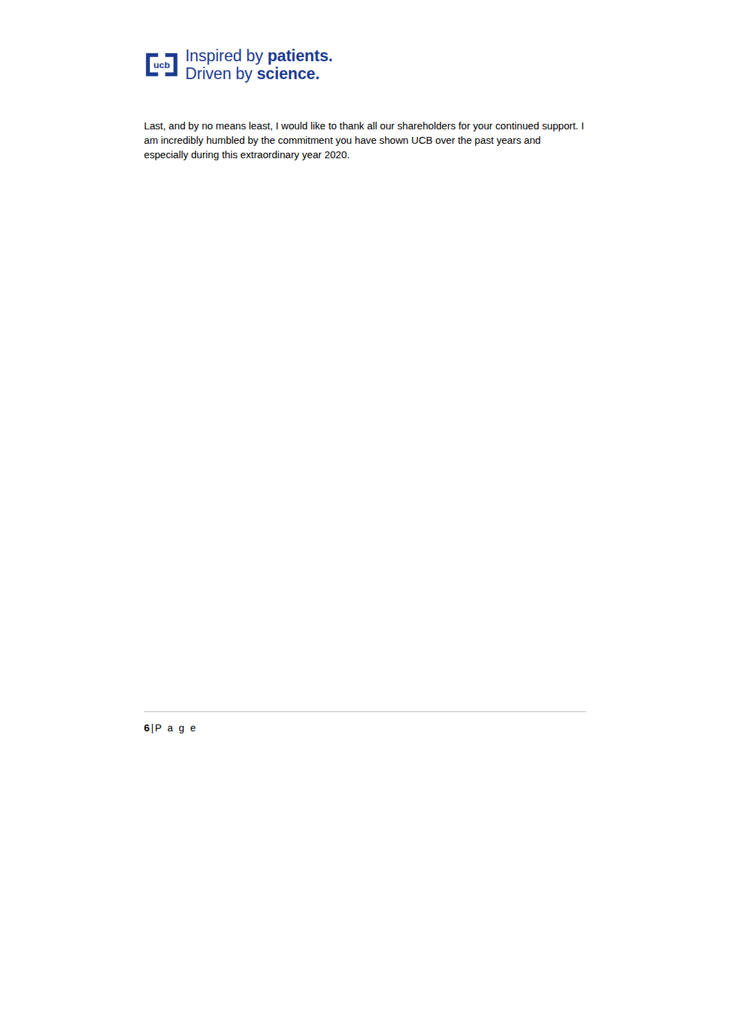ucb
Inspired by patients.
Driven by science.
Last, and by no means least, I would like to thank all our shareholders for your continued support. I am incredibly humbled by the commitment you have shown UCB over the past years and especially during this extraordinary year 2020.
6|P a g e